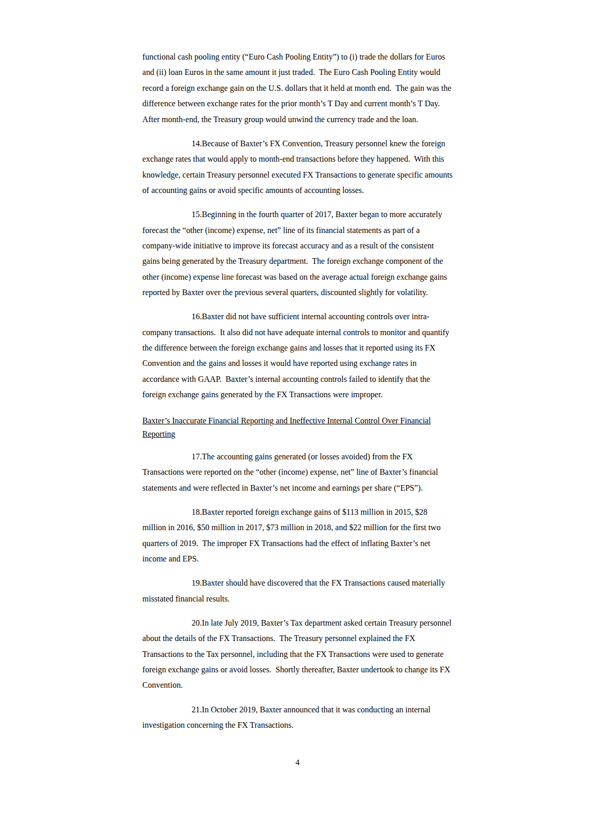functional cash pooling entity (“Euro Cash Pooling Entity”) to (i) trade the dollars for Euros and (ii) loan Euros in the same amount it just traded. The Euro Cash Pooling Entity would record a foreign exchange gain on the U.S. dollars that it held at month end. The gain was the difference between exchange rates for the prior month’s T Day and current month’s T Day. After month-end, the Treasury group would unwind the currency trade and the loan.
14. Because of Baxter’s FX Convention, Treasury personnel knew the foreign exchange rates that would apply to month-end transactions before they happened. With this knowledge, certain Treasury personnel executed FX Transactions to generate specific amounts of accounting gains or avoid specific amounts of accounting losses.
15. Beginning in the fourth quarter of 2017, Baxter began to more accurately forecast the “other (income) expense, net” line of its financial statements as part of a company-wide initiative to improve its forecast accuracy and as a result of the consistent gains being generated by the Treasury department. The foreign exchange component of the other (income) expense line forecast was based on the average actual foreign exchange gains reported by Baxter over the previous several quarters, discounted slightly for volatility.
16. Baxter did not have sufficient internal accounting controls over intra-company transactions. It also did not have adequate internal controls to monitor and quantify the difference between the foreign exchange gains and losses that it reported using its FX Convention and the gains and losses it would have reported using exchange rates in accordance with GAAP. Baxter’s internal accounting controls failed to identify that the foreign exchange gains generated by the FX Transactions were improper.
Baxter’s Inaccurate Financial Reporting and Ineffective Internal Control Over Financial Reporting
17. The accounting gains generated (or losses avoided) from the FX Transactions were reported on the “other (income) expense, net” line of Baxter’s financial statements and were reflected in Baxter’s net income and earnings per share (“EPS”).
18. Baxter reported foreign exchange gains of $113 million in 2015, $28 million in 2016, $50 million in 2017, $73 million in 2018, and $22 million for the first two quarters of 2019. The improper FX Transactions had the effect of inflating Baxter’s net income and EPS.
19. Baxter should have discovered that the FX Transactions caused materially misstated financial results.
20. In late July 2019, Baxter’s Tax department asked certain Treasury personnel about the details of the FX Transactions. The Treasury personnel explained the FX Transactions to the Tax personnel, including that the FX Transactions were used to generate foreign exchange gains or avoid losses. Shortly thereafter, Baxter undertook to change its FX Convention.
21. In October 2019, Baxter announced that it was conducting an internal investigation concerning the FX Transactions.
4